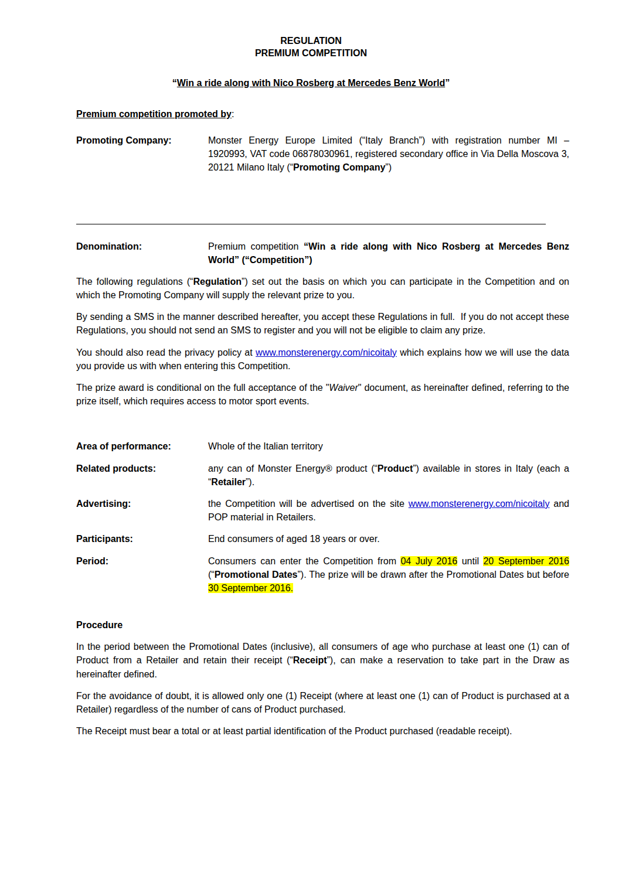REGULATION
PREMIUM COMPETITION
“Win a ride along with Nico Rosberg at Mercedes Benz World”
Premium competition promoted by:
| Promoting Company: | Monster Energy Europe Limited (“Italy Branch”) with registration number MI – 1920993, VAT code 06878030961, registered secondary office in Via Della Moscova 3, 20121 Milano Italy (“ Promoting Company ”) |
| Denomination: | Premium competition “Win a ride along with Nico Rosberg at Mercedes Benz World” (“Competition”) |
The following regulations (“Regulation”) set out the basis on which you can participate in the Competition and on which the Promoting Company will supply the relevant prize to you.
By sending a SMS in the manner described hereafter, you accept these Regulations in full. If you do not accept these Regulations, you should not send an SMS to register and you will not be eligible to claim any prize.
You should also read the privacy policy at www.monsterenergy.com/nicoitaly which explains how we will use the data you provide us with when entering this Competition.
The prize award is conditional on the full acceptance of the "Waiver" document, as hereinafter defined, referring to the prize itself, which requires access to motor sport events.
| Area of performance: | Whole of the Italian territory |
| Related products: | any can of Monster Energy® product (“ Product ”) available in stores in Italy (each a “ Retailer ”). |
| Advertising: | the Competition will be advertised on the site www.monsterenergy.com/nicoitaly and POP material in Retailers. |
| Participants: | End consumers of aged 18 years or over. |
| Period: | Consumers can enter the Competition from 04 July 2016 until 20 September 2016 (“ Promotional Dates ”). The prize will be drawn after the Promotional Dates but before 30 September 2016. |
Procedure
In the period between the Promotional Dates (inclusive), all consumers of age who purchase at least one (1) can of Product from a Retailer and retain their receipt (“Receipt”), can make a reservation to take part in the Draw as hereinafter defined.
For the avoidance of doubt, it is allowed only one (1) Receipt (where at least one (1) can of Product is purchased at a Retailer) regardless of the number of cans of Product purchased.
The Receipt must bear a total or at least partial identification of the Product purchased (readable receipt).